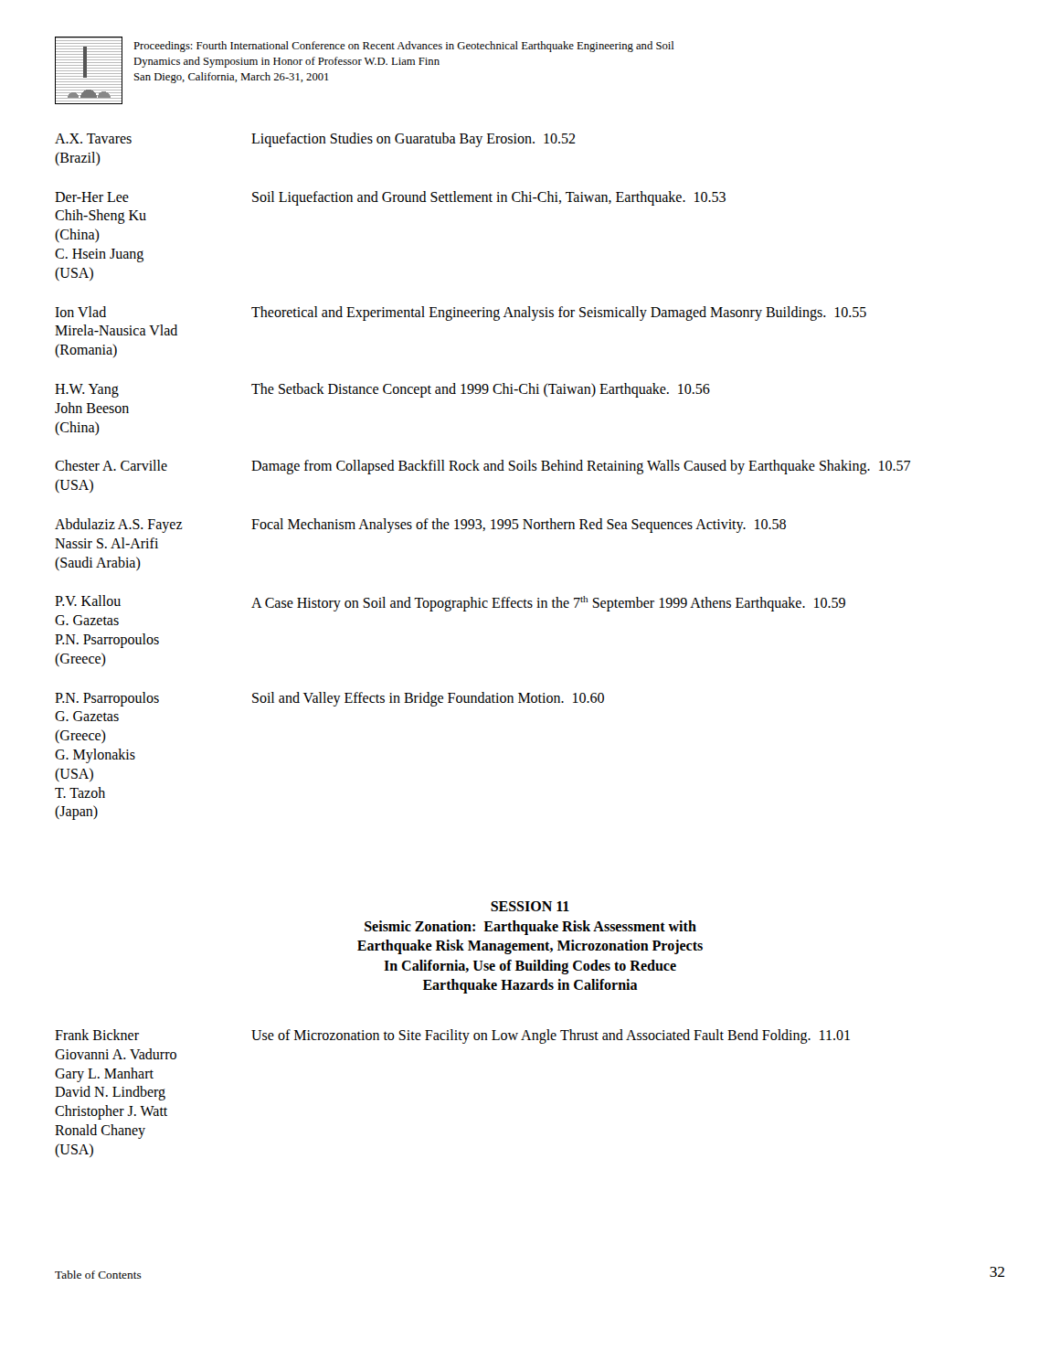Proceedings: Fourth International Conference on Recent Advances in Geotechnical Earthquake Engineering and Soil
Dynamics and Symposium in Honor of Professor W.D. Liam Finn
San Diego, California, March 26-31, 2001
| A.X. Tavares (Brazil) | Liquefaction Studies on Guaratuba Bay Erosion. 10.52 |
| Der-Her Lee Chih-Sheng Ku (China) C. Hsein Juang (USA) | Soil Liquefaction and Ground Settlement in Chi-Chi, Taiwan, Earthquake. 10.53 |
| Ion Vlad Mirela-Nausica Vlad (Romania) | Theoretical and Experimental Engineering Analysis for Seismically Damaged Masonry Buildings. 10.55 |
| H.W. Yang John Beeson (China) | The Setback Distance Concept and 1999 Chi-Chi (Taiwan) Earthquake. 10.56 |
| Chester A. Carville (USA) | Damage from Collapsed Backfill Rock and Soils Behind Retaining Walls Caused by Earthquake Shaking. 10.57 |
| Abdulaziz A.S. Fayez Nassir S. Al-Arifi (Saudi Arabia) | Focal Mechanism Analyses of the 1993, 1995 Northern Red Sea Sequences Activity. 10.58 |
| P.V. Kallou G. Gazetas P.N. Psarropoulos (Greece) | A Case History on Soil and Topographic Effects in the 7 th September 1999 Athens Earthquake. 10.59 |
| P.N. Psarropoulos G. Gazetas (Greece) G. Mylonakis (USA) T. Tazoh (Japan) | Soil and Valley Effects in Bridge Foundation Motion. 10.60 |
SESSION 11
Seismic Zonation: Earthquake Risk Assessment with
Earthquake Risk Management, Microzonation Projects
In California, Use of Building Codes to Reduce
Earthquake Hazards in California
| Frank Bickner Giovanni A. Vadurro Gary L. Manhart David N. Lindberg Christopher J. Watt Ronald Chaney (USA) | Use of Microzonation to Site Facility on Low Angle Thrust and Associated Fault Bend Folding. 11.01 |
Table of Contents
32